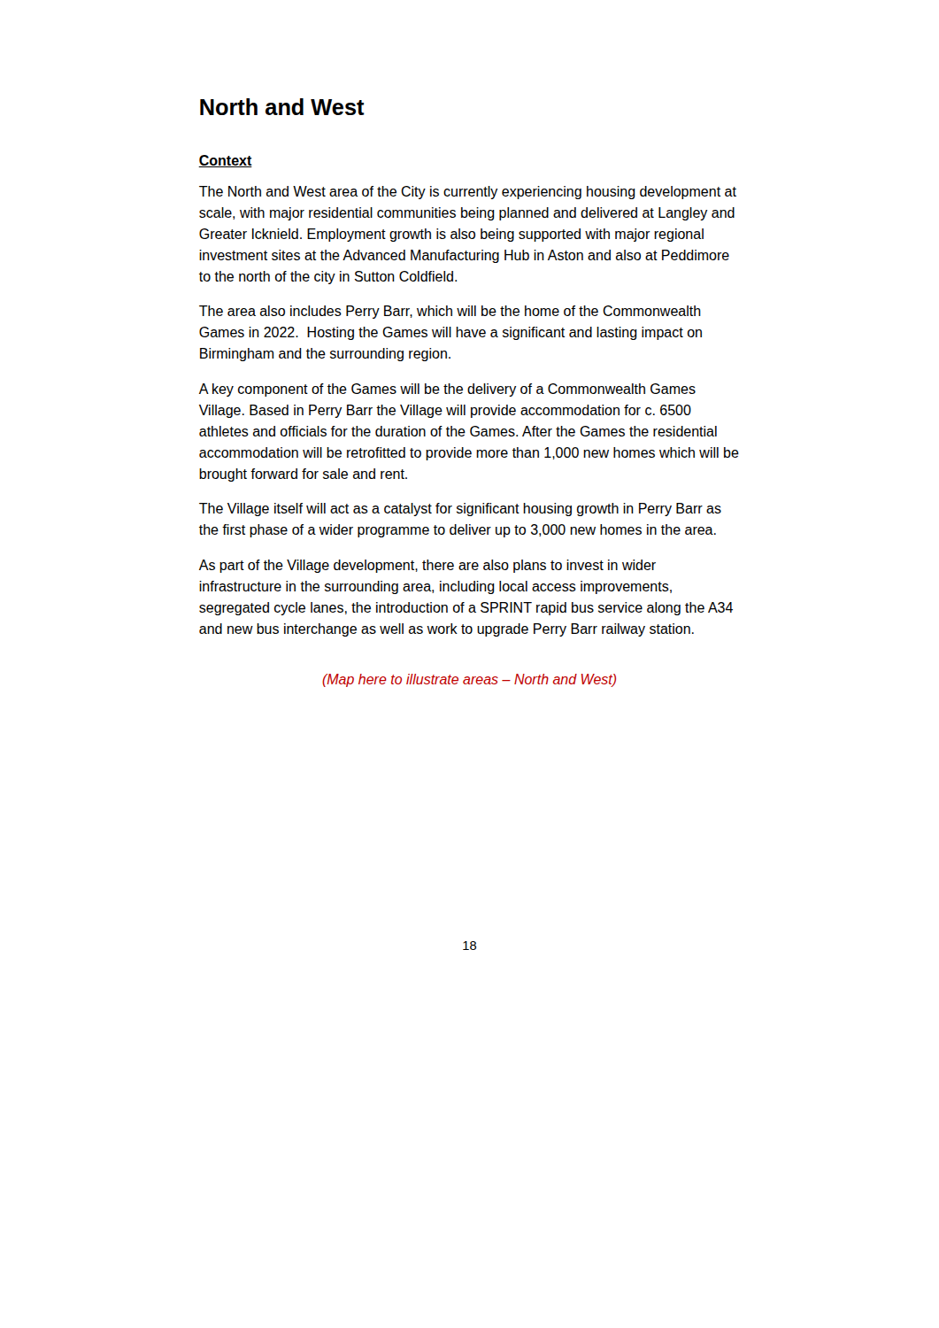North and West
Context
The North and West area of the City is currently experiencing housing development at scale, with major residential communities being planned and delivered at Langley and Greater Icknield. Employment growth is also being supported with major regional investment sites at the Advanced Manufacturing Hub in Aston and also at Peddimore to the north of the city in Sutton Coldfield.
The area also includes Perry Barr, which will be the home of the Commonwealth Games in 2022. Hosting the Games will have a significant and lasting impact on Birmingham and the surrounding region.
A key component of the Games will be the delivery of a Commonwealth Games Village. Based in Perry Barr the Village will provide accommodation for c. 6500 athletes and officials for the duration of the Games. After the Games the residential accommodation will be retrofitted to provide more than 1,000 new homes which will be brought forward for sale and rent.
The Village itself will act as a catalyst for significant housing growth in Perry Barr as the first phase of a wider programme to deliver up to 3,000 new homes in the area.
As part of the Village development, there are also plans to invest in wider infrastructure in the surrounding area, including local access improvements, segregated cycle lanes, the introduction of a SPRINT rapid bus service along the A34 and new bus interchange as well as work to upgrade Perry Barr railway station.
(Map here to illustrate areas – North and West)
18